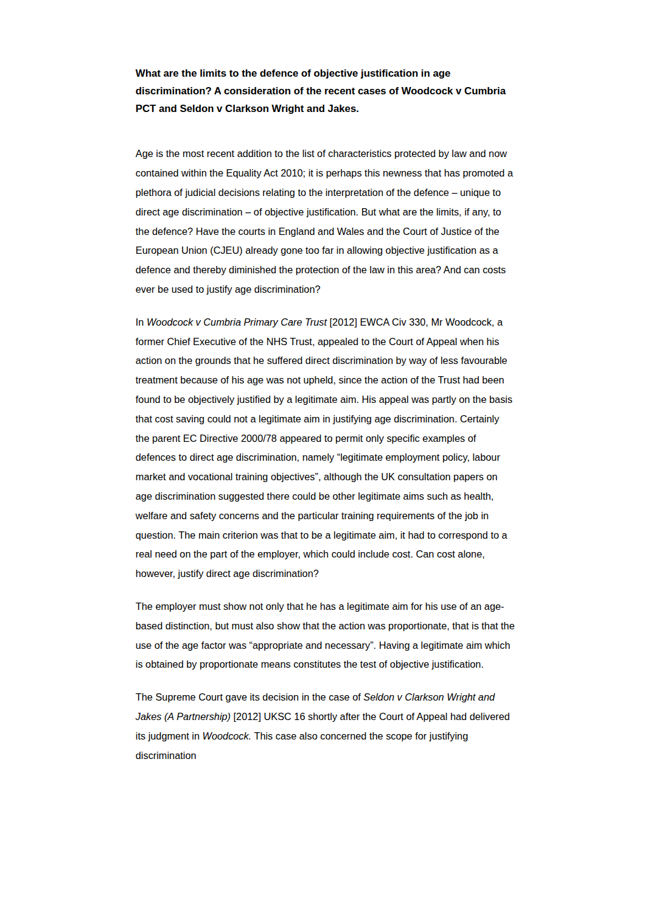What are the limits to the defence of objective justification in age discrimination? A consideration of the recent cases of Woodcock v Cumbria PCT and Seldon v Clarkson Wright and Jakes.
Age is the most recent addition to the list of characteristics protected by law and now contained within the Equality Act 2010; it is perhaps this newness that has promoted a plethora of judicial decisions relating to the interpretation of the defence – unique to direct age discrimination – of objective justification. But what are the limits, if any, to the defence? Have the courts in England and Wales and the Court of Justice of the European Union (CJEU) already gone too far in allowing objective justification as a defence and thereby diminished the protection of the law in this area? And can costs ever be used to justify age discrimination?
In Woodcock v Cumbria Primary Care Trust [2012] EWCA Civ 330, Mr Woodcock, a former Chief Executive of the NHS Trust, appealed to the Court of Appeal when his action on the grounds that he suffered direct discrimination by way of less favourable treatment because of his age was not upheld, since the action of the Trust had been found to be objectively justified by a legitimate aim. His appeal was partly on the basis that cost saving could not a legitimate aim in justifying age discrimination. Certainly the parent EC Directive 2000/78 appeared to permit only specific examples of defences to direct age discrimination, namely “legitimate employment policy, labour market and vocational training objectives”, although the UK consultation papers on age discrimination suggested there could be other legitimate aims such as health, welfare and safety concerns and the particular training requirements of the job in question. The main criterion was that to be a legitimate aim, it had to correspond to a real need on the part of the employer, which could include cost. Can cost alone, however, justify direct age discrimination?
The employer must show not only that he has a legitimate aim for his use of an age-based distinction, but must also show that the action was proportionate, that is that the use of the age factor was “appropriate and necessary”. Having a legitimate aim which is obtained by proportionate means constitutes the test of objective justification.
The Supreme Court gave its decision in the case of Seldon v Clarkson Wright and Jakes (A Partnership) [2012] UKSC 16 shortly after the Court of Appeal had delivered its judgment in Woodcock. This case also concerned the scope for justifying discrimination